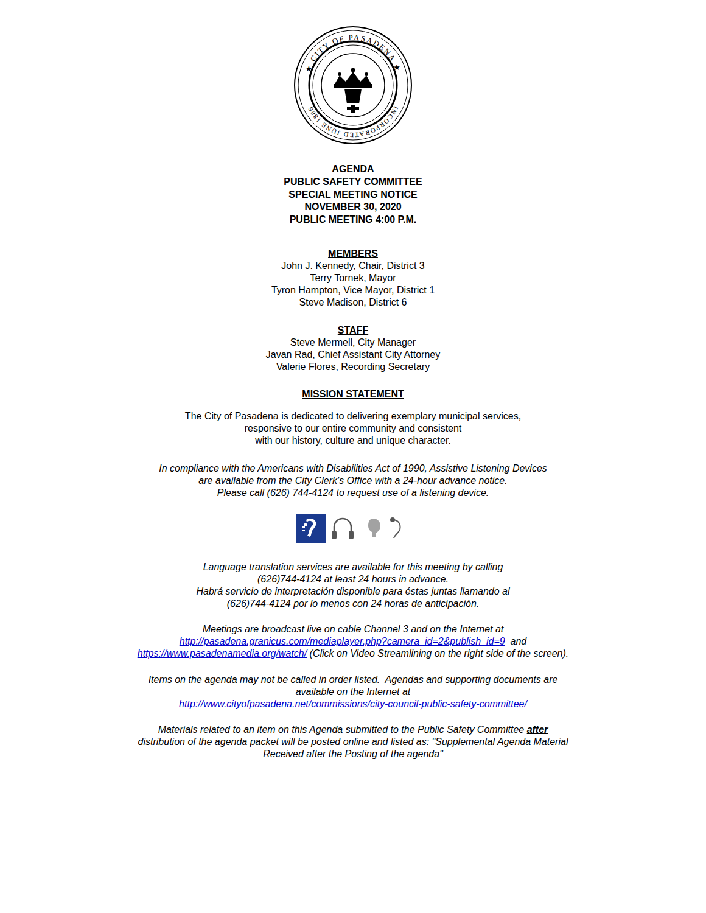★ CITY OF PASADENA ★ INCORPORATED JUNE 1886
AGENDA
PUBLIC SAFETY COMMITTEE
SPECIAL MEETING NOTICE
NOVEMBER 30, 2020
PUBLIC MEETING 4:00 P.M.
MEMBERS
John J. Kennedy, Chair, District 3
Terry Tornek, Mayor
Tyron Hampton, Vice Mayor, District 1
Steve Madison, District 6
STAFF
Steve Mermell, City Manager
Javan Rad, Chief Assistant City Attorney
Valerie Flores, Recording Secretary
MISSION STATEMENT
The City of Pasadena is dedicated to delivering exemplary municipal services,
responsive to our entire community and consistent
with our history, culture and unique character.
In compliance with the Americans with Disabilities Act of 1990, Assistive Listening Devices
are available from the City Clerk's Office with a 24-hour advance notice.
Please call (626) 744-4124 to request use of a listening device.
Language translation services are available for this meeting by calling
(626)744-4124 at least 24 hours in advance.
Habrá servicio de interpretación disponible para éstas juntas llamando al
(626)744-4124 por lo menos con 24 horas de anticipación.
Meetings are broadcast live on cable Channel 3 and on the Internet at
http://pasadena.granicus.com/mediaplayer.php?camera_id=2&publish_id=9 and
https://www.pasadenamedia.org/watch/ (Click on Video Streamlining on the right side of the screen).
Items on the agenda may not be called in order listed. Agendas and supporting documents are
available on the Internet at
http://www.cityofpasadena.net/commissions/city-council-public-safety-committee/
Materials related to an item on this Agenda submitted to the Public Safety Committee after
distribution of the agenda packet will be posted online and listed as: "Supplemental Agenda Material
Received after the Posting of the agenda"